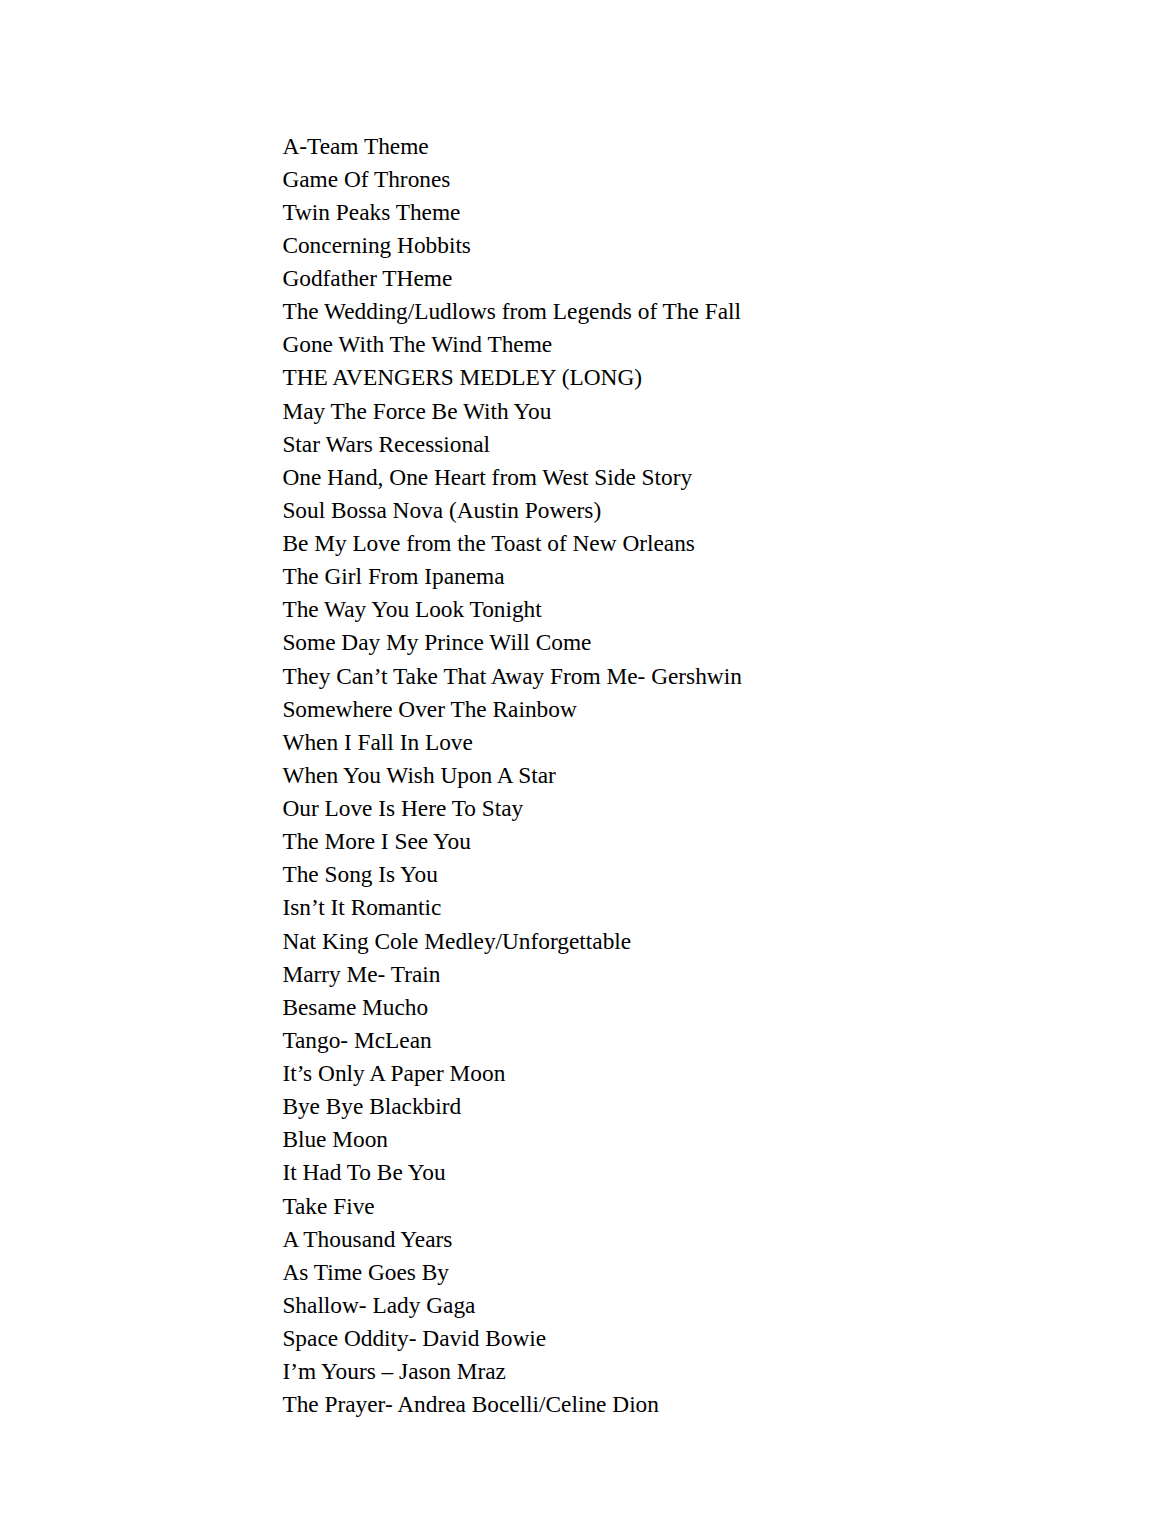A-Team Theme
Game Of Thrones
Twin Peaks Theme
Concerning Hobbits
Godfather THeme
The Wedding/Ludlows from Legends of The Fall
Gone With The Wind Theme
THE AVENGERS MEDLEY (LONG)
May The Force Be With You
Star Wars Recessional
One Hand, One Heart from West Side Story
Soul Bossa Nova (Austin Powers)
Be My Love from the Toast of New Orleans
The Girl From Ipanema
The Way You Look Tonight
Some Day My Prince Will Come
They Can’t Take That Away From Me- Gershwin
Somewhere Over The Rainbow
When I Fall In Love
When You Wish Upon A Star
Our Love Is Here To Stay
The More I See You
The Song Is You
Isn’t It Romantic
Nat King Cole Medley/Unforgettable
Marry Me- Train
Besame Mucho
Tango- McLean
It’s Only A Paper Moon
Bye Bye Blackbird
Blue Moon
It Had To Be You
Take Five
A Thousand Years
As Time Goes By
Shallow- Lady Gaga
Space Oddity- David Bowie
I’m Yours – Jason Mraz
The Prayer- Andrea Bocelli/Celine Dion